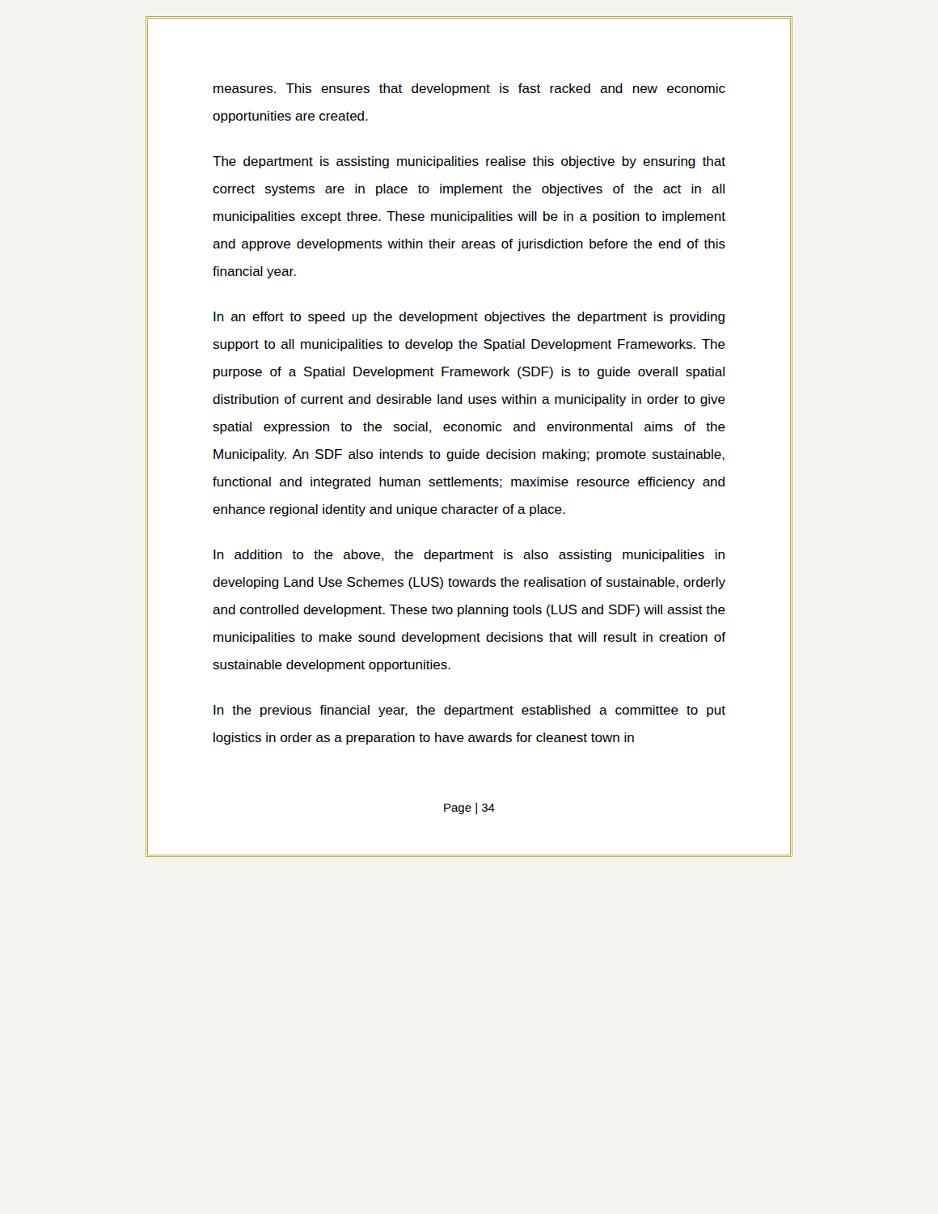measures. This ensures that development is fast racked and new economic opportunities are created.
The department is assisting municipalities realise this objective by ensuring that correct systems are in place to implement the objectives of the act in all municipalities except three. These municipalities will be in a position to implement and approve developments within their areas of jurisdiction before the end of this financial year.
In an effort to speed up the development objectives the department is providing support to all municipalities to develop the Spatial Development Frameworks. The purpose of a Spatial Development Framework (SDF) is to guide overall spatial distribution of current and desirable land uses within a municipality in order to give spatial expression to the social, economic and environmental aims of the Municipality. An SDF also intends to guide decision making; promote sustainable, functional and integrated human settlements; maximise resource efficiency and enhance regional identity and unique character of a place.
In addition to the above, the department is also assisting municipalities in developing Land Use Schemes (LUS) towards the realisation of sustainable, orderly and controlled development. These two planning tools (LUS and SDF) will assist the municipalities to make sound development decisions that will result in creation of sustainable development opportunities.
In the previous financial year, the department established a committee to put logistics in order as a preparation to have awards for cleanest town in
Page | 34